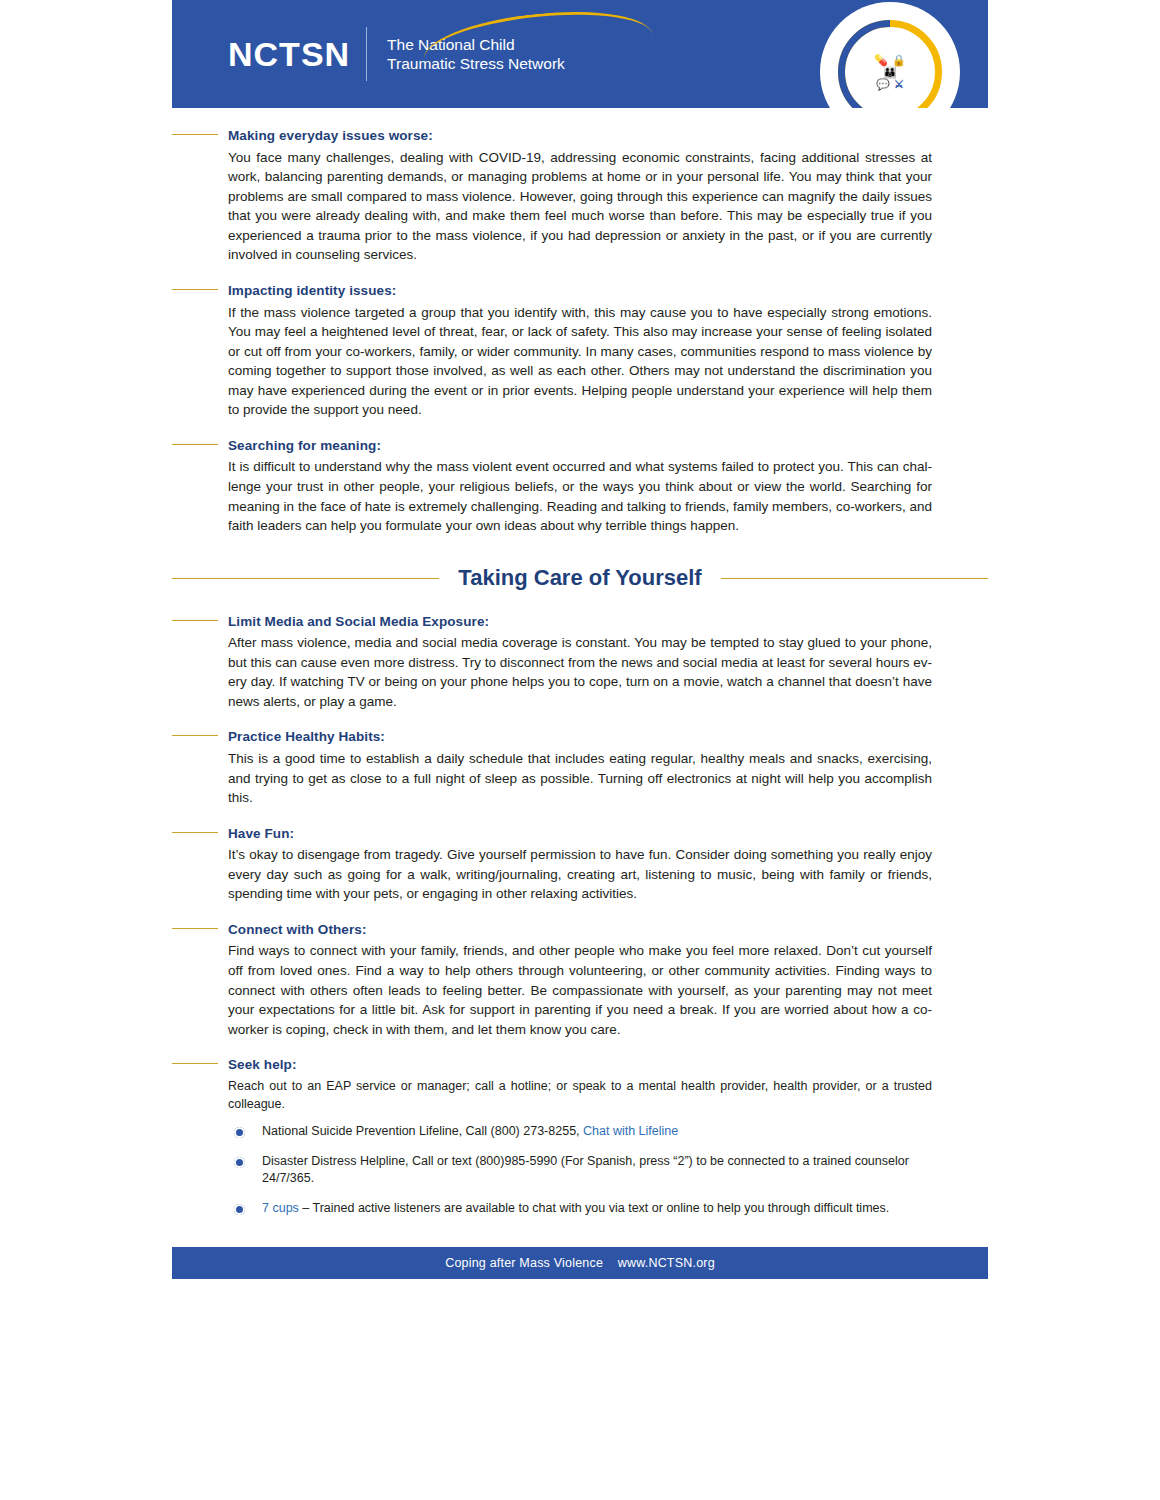NCTSN
The National Child Traumatic Stress Network
💊 🔒 👪 💬 ⚔
Making everyday issues worse:
You face many challenges, dealing with COVID-19, addressing economic constraints, facing additional stresses at work, balancing parenting demands, or managing problems at home or in your personal life. You may think that your problems are small compared to mass violence. However, going through this experience can magnify the daily issues that you were already dealing with, and make them feel much worse than before. This may be especially true if you experienced a trauma prior to the mass violence, if you had depression or anxiety in the past, or if you are currently involved in counseling services.
Impacting identity issues:
If the mass violence targeted a group that you identify with, this may cause you to have especially strong emotions. You may feel a heightened level of threat, fear, or lack of safety. This also may increase your sense of feeling isolated or cut off from your co-workers, family, or wider community. In many cases, communities respond to mass violence by coming together to support those involved, as well as each other. Others may not understand the discrimination you may have experienced during the event or in prior events. Helping people understand your experience will help them to provide the support you need.
Searching for meaning:
It is difficult to understand why the mass violent event occurred and what systems failed to protect you. This can challenge your trust in other people, your religious beliefs, or the ways you think about or view the world. Searching for meaning in the face of hate is extremely challenging. Reading and talking to friends, family members, co-workers, and faith leaders can help you formulate your own ideas about why terrible things happen.
Taking Care of Yourself
Limit Media and Social Media Exposure:
After mass violence, media and social media coverage is constant. You may be tempted to stay glued to your phone, but this can cause even more distress. Try to disconnect from the news and social media at least for several hours every day. If watching TV or being on your phone helps you to cope, turn on a movie, watch a channel that doesn’t have news alerts, or play a game.
Practice Healthy Habits:
This is a good time to establish a daily schedule that includes eating regular, healthy meals and snacks, exercising, and trying to get as close to a full night of sleep as possible. Turning off electronics at night will help you accomplish this.
Have Fun:
It’s okay to disengage from tragedy. Give yourself permission to have fun. Consider doing something you really enjoy every day such as going for a walk, writing/journaling, creating art, listening to music, being with family or friends, spending time with your pets, or engaging in other relaxing activities.
Connect with Others:
Find ways to connect with your family, friends, and other people who make you feel more relaxed. Don’t cut yourself off from loved ones. Find a way to help others through volunteering, or other community activities. Finding ways to connect with others often leads to feeling better. Be compassionate with yourself, as your parenting may not meet your expectations for a little bit. Ask for support in parenting if you need a break. If you are worried about how a co-worker is coping, check in with them, and let them know you care.
Seek help:
Reach out to an EAP service or manager; call a hotline; or speak to a mental health provider, health provider, or a trusted colleague.
National Suicide Prevention Lifeline, Call (800) 273-8255, Chat with Lifeline
Disaster Distress Helpline, Call or text (800)985-5990 (For Spanish, press “2”) to be connected to a trained counselor 24/7/365.
7 cups – Trained active listeners are available to chat with you via text or online to help you through difficult times.
Coping after Mass Violence www.NCTSN.org